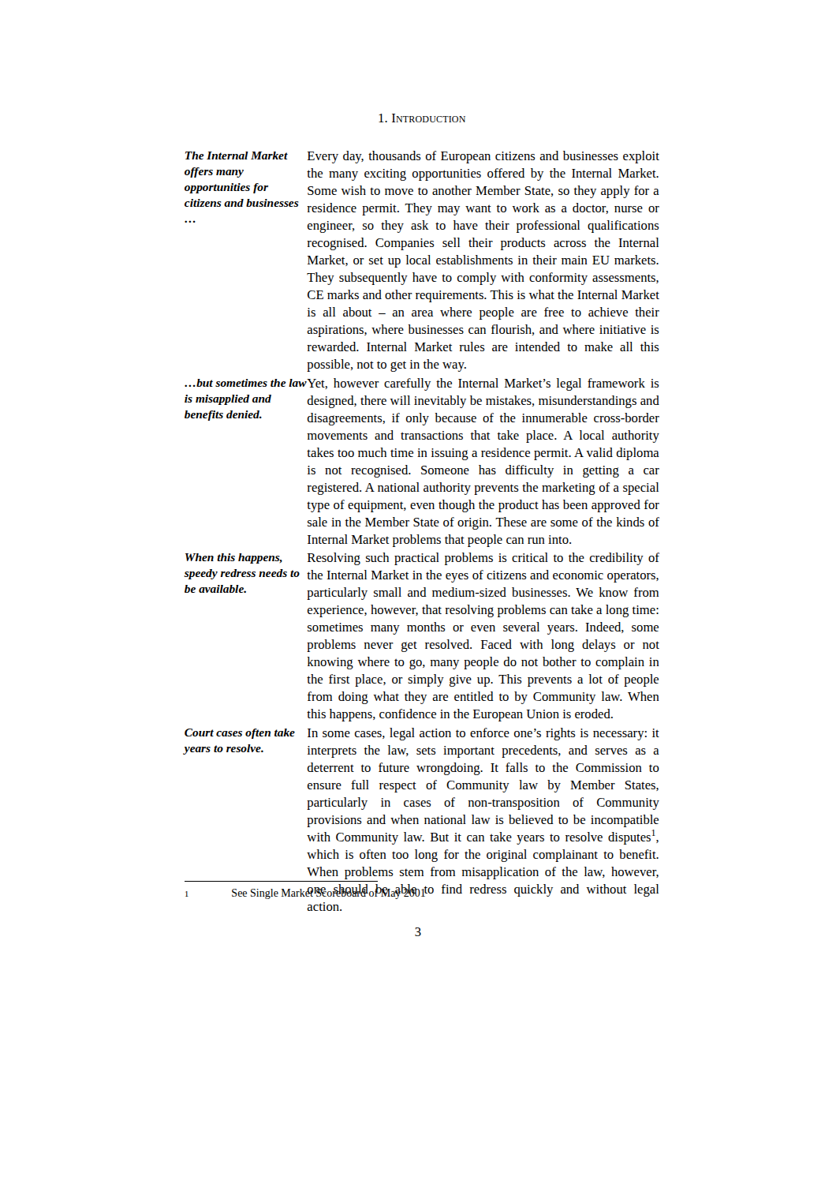1. Introduction
| The Internal Market offers many opportunities for citizens and businesses … | Every day, thousands of European citizens and businesses exploit the many exciting opportunities offered by the Internal Market. Some wish to move to another Member State, so they apply for a residence permit. They may want to work as a doctor, nurse or engineer, so they ask to have their professional qualifications recognised. Companies sell their products across the Internal Market, or set up local establishments in their main EU markets. They subsequently have to comply with conformity assessments, CE marks and other requirements. This is what the Internal Market is all about – an area where people are free to achieve their aspirations, where businesses can flourish, and where initiative is rewarded. Internal Market rules are intended to make all this possible, not to get in the way. |
| …but sometimes the law is misapplied and benefits denied. | Yet, however carefully the Internal Market’s legal framework is designed, there will inevitably be mistakes, misunderstandings and disagreements, if only because of the innumerable cross-border movements and transactions that take place. A local authority takes too much time in issuing a residence permit. A valid diploma is not recognised. Someone has difficulty in getting a car registered. A national authority prevents the marketing of a special type of equipment, even though the product has been approved for sale in the Member State of origin. These are some of the kinds of Internal Market problems that people can run into. |
| When this happens, speedy redress needs to be available. | Resolving such practical problems is critical to the credibility of the Internal Market in the eyes of citizens and economic operators, particularly small and medium-sized businesses. We know from experience, however, that resolving problems can take a long time: sometimes many months or even several years. Indeed, some problems never get resolved. Faced with long delays or not knowing where to go, many people do not bother to complain in the first place, or simply give up. This prevents a lot of people from doing what they are entitled to by Community law. When this happens, confidence in the European Union is eroded. |
| Court cases often take years to resolve. | In some cases, legal action to enforce one’s rights is necessary: it interprets the law, sets important precedents, and serves as a deterrent to future wrongdoing. It falls to the Commission to ensure full respect of Community law by Member States, particularly in cases of non-transposition of Community provisions and when national law is believed to be incompatible with Community law. But it can take years to resolve disputes 1 , which is often too long for the original complainant to benefit. When problems stem from misapplication of the law, however, one should be able to find redress quickly and without legal action. |
1
See Single Market Scoreboard of May 2001
3